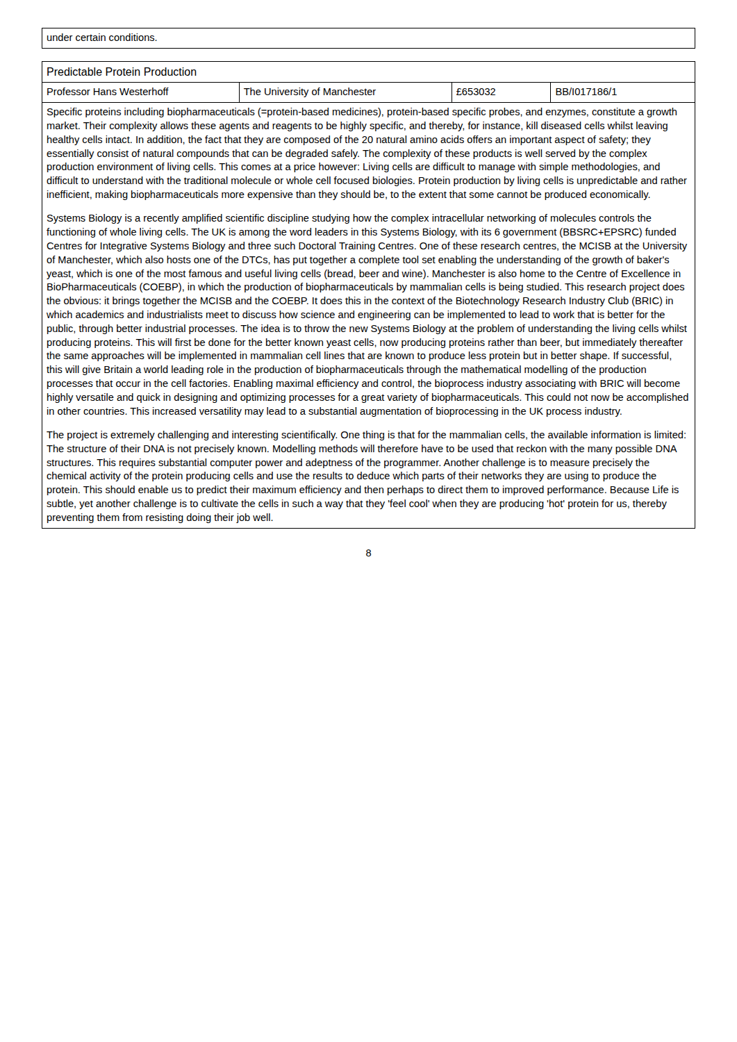under certain conditions.
| Predictable Protein Production |
| Professor Hans Westerhoff | The University of Manchester | £653032 | BB/I017186/1 |
| Specific proteins including biopharmaceuticals (=protein-based medicines), protein-based specific probes, and enzymes, constitute a growth market. Their complexity allows these agents and reagents to be highly specific, and thereby, for instance, kill diseased cells whilst leaving healthy cells intact. In addition, the fact that they are composed of the 20 natural amino acids offers an important aspect of safety; they essentially consist of natural compounds that can be degraded safely. The complexity of these products is well served by the complex production environment of living cells. This comes at a price however: Living cells are difficult to manage with simple methodologies, and difficult to understand with the traditional molecule or whole cell focused biologies. Protein production by living cells is unpredictable and rather inefficient, making biopharmaceuticals more expensive than they should be, to the extent that some cannot be produced economically. Systems Biology is a recently amplified scientific discipline studying how the complex intracellular networking of molecules controls the functioning of whole living cells. The UK is among the word leaders in this Systems Biology, with its 6 government (BBSRC+EPSRC) funded Centres for Integrative Systems Biology and three such Doctoral Training Centres. One of these research centres, the MCISB at the University of Manchester, which also hosts one of the DTCs, has put together a complete tool set enabling the understanding of the growth of baker's yeast, which is one of the most famous and useful living cells (bread, beer and wine). Manchester is also home to the Centre of Excellence in BioPharmaceuticals (COEBP), in which the production of biopharmaceuticals by mammalian cells is being studied. This research project does the obvious: it brings together the MCISB and the COEBP. It does this in the context of the Biotechnology Research Industry Club (BRIC) in which academics and industrialists meet to discuss how science and engineering can be implemented to lead to work that is better for the public, through better industrial processes. The idea is to throw the new Systems Biology at the problem of understanding the living cells whilst producing proteins. This will first be done for the better known yeast cells, now producing proteins rather than beer, but immediately thereafter the same approaches will be implemented in mammalian cell lines that are known to produce less protein but in better shape. If successful, this will give Britain a world leading role in the production of biopharmaceuticals through the mathematical modelling of the production processes that occur in the cell factories. Enabling maximal efficiency and control, the bioprocess industry associating with BRIC will become highly versatile and quick in designing and optimizing processes for a great variety of biopharmaceuticals. This could not now be accomplished in other countries. This increased versatility may lead to a substantial augmentation of bioprocessing in the UK process industry. The project is extremely challenging and interesting scientifically. One thing is that for the mammalian cells, the available information is limited: The structure of their DNA is not precisely known. Modelling methods will therefore have to be used that reckon with the many possible DNA structures. This requires substantial computer power and adeptness of the programmer. Another challenge is to measure precisely the chemical activity of the protein producing cells and use the results to deduce which parts of their networks they are using to produce the protein. This should enable us to predict their maximum efficiency and then perhaps to direct them to improved performance. Because Life is subtle, yet another challenge is to cultivate the cells in such a way that they 'feel cool' when they are producing 'hot' protein for us, thereby preventing them from resisting doing their job well. |
8